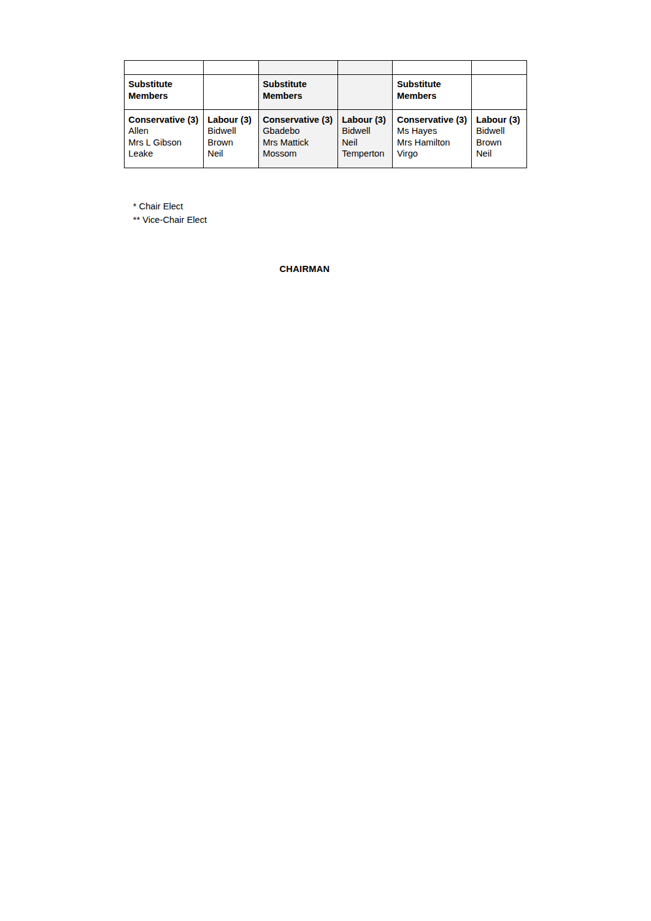| Substitute Members | | Substitute Members | | Substitute Members | |
| Conservative (3) Allen Mrs L Gibson Leake | Labour (3) Bidwell Brown Neil | Conservative (3) Gbadebo Mrs Mattick Mossom | Labour (3) Bidwell Neil Temperton | Conservative (3) Ms Hayes Mrs Hamilton Virgo | Labour (3) Bidwell Brown Neil |
* Chair Elect
** Vice-Chair Elect
CHAIRMAN